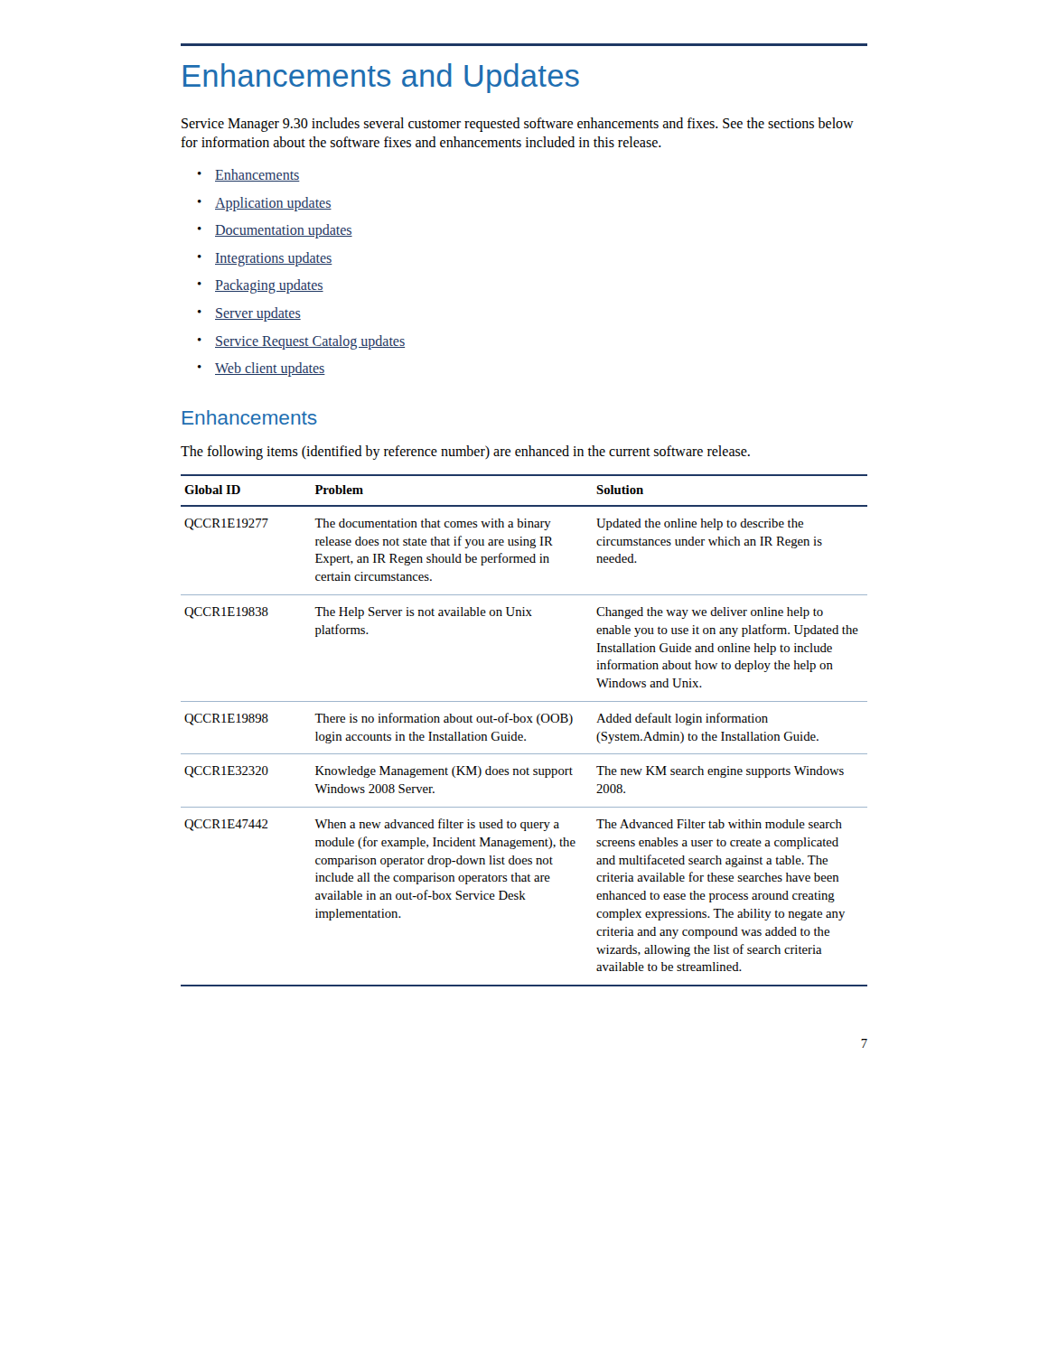Enhancements and Updates
Service Manager 9.30 includes several customer requested software enhancements and fixes. See the sections below for information about the software fixes and enhancements included in this release.
Enhancements
Application updates
Documentation updates
Integrations updates
Packaging updates
Server updates
Service Request Catalog updates
Web client updates
Enhancements
The following items (identified by reference number) are enhanced in the current software release.
| Global ID | Problem | Solution |
| --- | --- | --- |
| QCCR1E19277 | The documentation that comes with a binary release does not state that if you are using IR Expert, an IR Regen should be performed in certain circumstances. | Updated the online help to describe the circumstances under which an IR Regen is needed. |
| QCCR1E19838 | The Help Server is not available on Unix platforms. | Changed the way we deliver online help to enable you to use it on any platform. Updated the Installation Guide and online help to include information about how to deploy the help on Windows and Unix. |
| QCCR1E19898 | There is no information about out-of-box (OOB) login accounts in the Installation Guide. | Added default login information (System.Admin) to the Installation Guide. |
| QCCR1E32320 | Knowledge Management (KM) does not support Windows 2008 Server. | The new KM search engine supports Windows 2008. |
| QCCR1E47442 | When a new advanced filter is used to query a module (for example, Incident Management), the comparison operator drop-down list does not include all the comparison operators that are available in an out-of-box Service Desk implementation. | The Advanced Filter tab within module search screens enables a user to create a complicated and multifaceted search against a table. The criteria available for these searches have been enhanced to ease the process around creating complex expressions. The ability to negate any criteria and any compound was added to the wizards, allowing the list of search criteria available to be streamlined. |
7